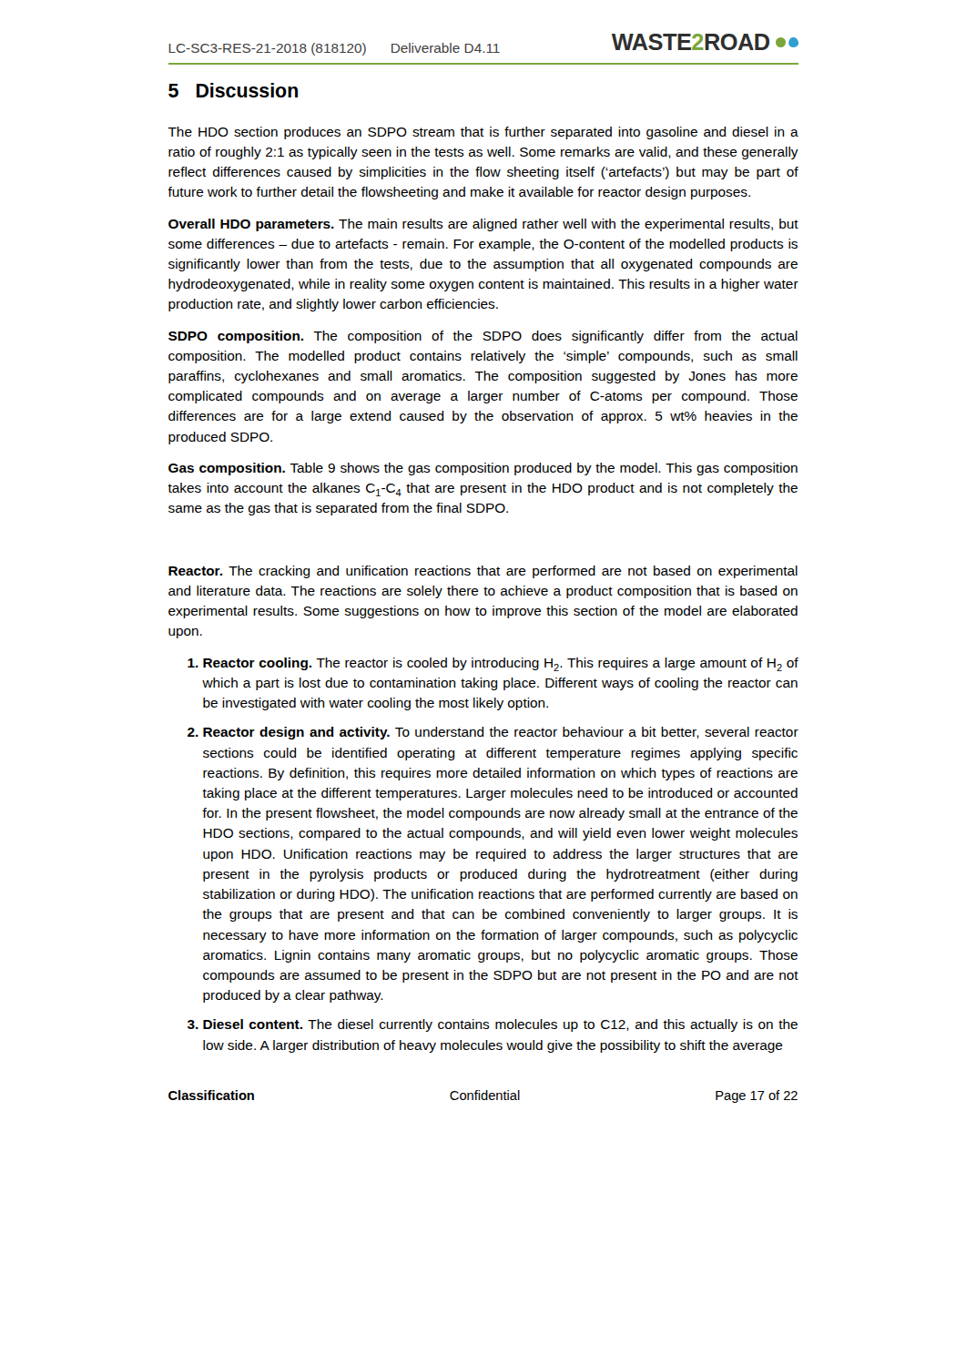LC-SC3-RES-21-2018 (818120) Deliverable D4.11
WASTE2 ROAD
5 Discussion
The HDO section produces an SDPO stream that is further separated into gasoline and diesel in a ratio of roughly 2:1 as typically seen in the tests as well. Some remarks are valid, and these generally reflect differences caused by simplicities in the flow sheeting itself (‘artefacts’) but may be part of future work to further detail the flowsheeting and make it available for reactor design purposes.
Overall HDO parameters. The main results are aligned rather well with the experimental results, but some differences – due to artefacts - remain. For example, the O-content of the modelled products is significantly lower than from the tests, due to the assumption that all oxygenated compounds are hydrodeoxygenated, while in reality some oxygen content is maintained. This results in a higher water production rate, and slightly lower carbon efficiencies.
SDPO composition. The composition of the SDPO does significantly differ from the actual composition. The modelled product contains relatively the ‘simple’ compounds, such as small paraffins, cyclohexanes and small aromatics. The composition suggested by Jones has more complicated compounds and on average a larger number of C-atoms per compound. Those differences are for a large extend caused by the observation of approx. 5 wt% heavies in the produced SDPO.
Gas composition. Table 9 shows the gas composition produced by the model. This gas composition takes into account the alkanes C1-C4 that are present in the HDO product and is not completely the same as the gas that is separated from the final SDPO.
Reactor. The cracking and unification reactions that are performed are not based on experimental and literature data. The reactions are solely there to achieve a product composition that is based on experimental results. Some suggestions on how to improve this section of the model are elaborated upon.
Reactor cooling. The reactor is cooled by introducing H2. This requires a large amount of H2 of which a part is lost due to contamination taking place. Different ways of cooling the reactor can be investigated with water cooling the most likely option.
Reactor design and activity. To understand the reactor behaviour a bit better, several reactor sections could be identified operating at different temperature regimes applying specific reactions. By definition, this requires more detailed information on which types of reactions are taking place at the different temperatures. Larger molecules need to be introduced or accounted for. In the present flowsheet, the model compounds are now already small at the entrance of the HDO sections, compared to the actual compounds, and will yield even lower weight molecules upon HDO. Unification reactions may be required to address the larger structures that are present in the pyrolysis products or produced during the hydrotreatment (either during stabilization or during HDO). The unification reactions that are performed currently are based on the groups that are present and that can be combined conveniently to larger groups. It is necessary to have more information on the formation of larger compounds, such as polycyclic aromatics. Lignin contains many aromatic groups, but no polycyclic aromatic groups. Those compounds are assumed to be present in the SDPO but are not present in the PO and are not produced by a clear pathway.
Diesel content. The diesel currently contains molecules up to C12, and this actually is on the low side. A larger distribution of heavy molecules would give the possibility to shift the average
Classification
Confidential
Page 17 of 22